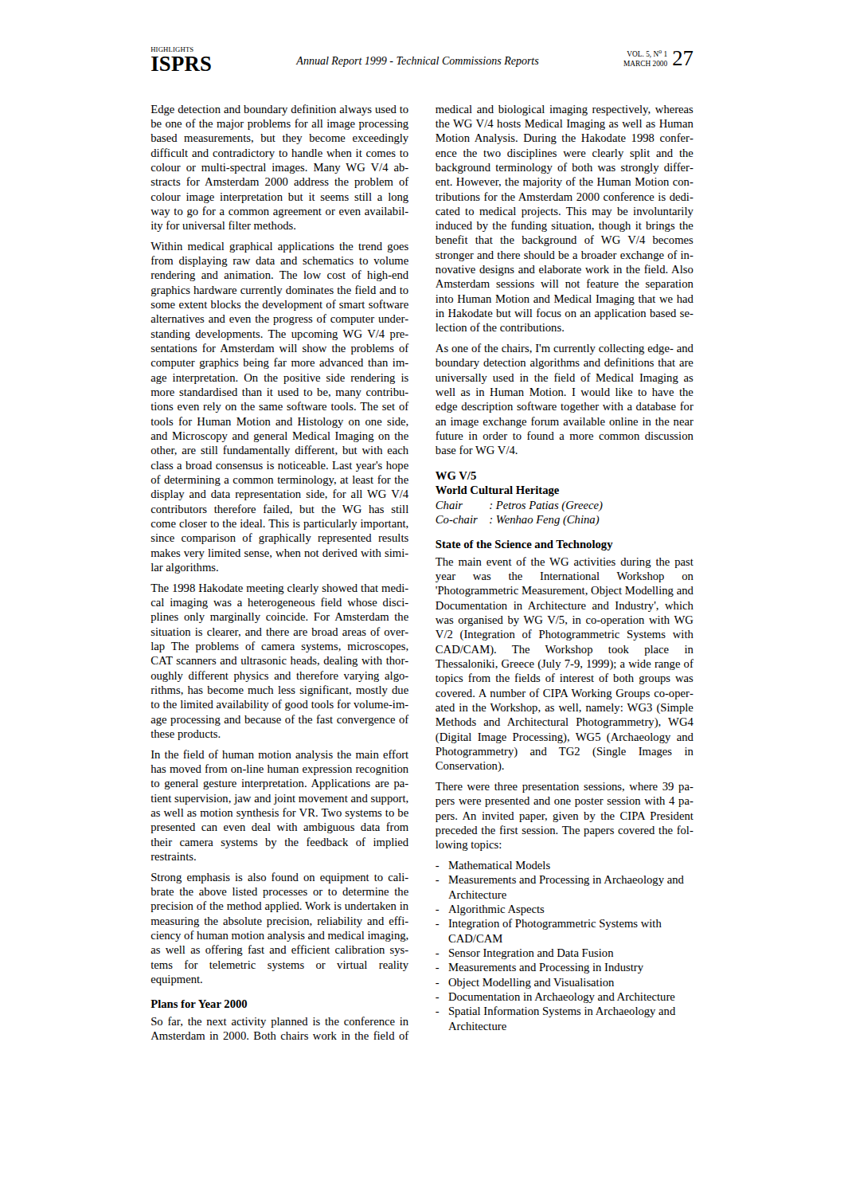HIGHLIGHTS ISPRS
Annual Report 1999 - Technical Commissions Reports
VOL. 5, No 1
MARCH 2000
27
Edge detection and boundary definition always used to be one of the major problems for all image processing based measurements, but they become exceedingly difficult and contradictory to handle when it comes to colour or multi-spectral images. Many WG V/4 abstracts for Amsterdam 2000 address the problem of colour image interpretation but it seems still a long way to go for a common agreement or even availability for universal filter methods.
Within medical graphical applications the trend goes from displaying raw data and schematics to volume rendering and animation. The low cost of high-end graphics hardware currently dominates the field and to some extent blocks the development of smart software alternatives and even the progress of computer understanding developments. The upcoming WG V/4 presentations for Amsterdam will show the problems of computer graphics being far more advanced than image interpretation. On the positive side rendering is more standardised than it used to be, many contributions even rely on the same software tools. The set of tools for Human Motion and Histology on one side, and Microscopy and general Medical Imaging on the other, are still fundamentally different, but with each class a broad consensus is noticeable. Last year's hope of determining a common terminology, at least for the display and data representation side, for all WG V/4 contributors therefore failed, but the WG has still come closer to the ideal. This is particularly important, since comparison of graphically represented results makes very limited sense, when not derived with similar algorithms.
The 1998 Hakodate meeting clearly showed that medical imaging was a heterogeneous field whose disciplines only marginally coincide. For Amsterdam the situation is clearer, and there are broad areas of overlap The problems of camera systems, microscopes, CAT scanners and ultrasonic heads, dealing with thoroughly different physics and therefore varying algorithms, has become much less significant, mostly due to the limited availability of good tools for volume-image processing and because of the fast convergence of these products.
In the field of human motion analysis the main effort has moved from on-line human expression recognition to general gesture interpretation. Applications are patient supervision, jaw and joint movement and support, as well as motion synthesis for VR. Two systems to be presented can even deal with ambiguous data from their camera systems by the feedback of implied restraints.
Strong emphasis is also found on equipment to calibrate the above listed processes or to determine the precision of the method applied. Work is undertaken in measuring the absolute precision, reliability and efficiency of human motion analysis and medical imaging, as well as offering fast and efficient calibration systems for telemetric systems or virtual reality equipment.
Plans for Year 2000
So far, the next activity planned is the conference in Amsterdam in 2000. Both chairs work in the field of medical and biological imaging respectively, whereas the WG V/4 hosts Medical Imaging as well as Human Motion Analysis. During the Hakodate 1998 conference the two disciplines were clearly split and the background terminology of both was strongly different. However, the majority of the Human Motion contributions for the Amsterdam 2000 conference is dedicated to medical projects. This may be involuntarily induced by the funding situation, though it brings the benefit that the background of WG V/4 becomes stronger and there should be a broader exchange of innovative designs and elaborate work in the field. Also Amsterdam sessions will not feature the separation into Human Motion and Medical Imaging that we had in Hakodate but will focus on an application based selection of the contributions.
As one of the chairs, I'm currently collecting edge- and boundary detection algorithms and definitions that are universally used in the field of Medical Imaging as well as in Human Motion. I would like to have the edge description software together with a database for an image exchange forum available online in the near future in order to found a more common discussion base for WG V/4.
WG V/5
World Cultural Heritage
Chair: Petros Patias (Greece)
Co-chair: Wenhao Feng (China)
State of the Science and Technology
The main event of the WG activities during the past year was the International Workshop on 'Photogrammetric Measurement, Object Modelling and Documentation in Architecture and Industry', which was organised by WG V/5, in co-operation with WG V/2 (Integration of Photogrammetric Systems with CAD/CAM). The Workshop took place in Thessaloniki, Greece (July 7-9, 1999); a wide range of topics from the fields of interest of both groups was covered. A number of CIPA Working Groups co-operated in the Workshop, as well, namely: WG3 (Simple Methods and Architectural Photogrammetry), WG4 (Digital Image Processing), WG5 (Archaeology and Photogrammetry) and TG2 (Single Images in Conservation).
There were three presentation sessions, where 39 papers were presented and one poster session with 4 papers. An invited paper, given by the CIPA President preceded the first session. The papers covered the following topics:
Mathematical Models
Measurements and Processing in Archaeology and Architecture
Algorithmic Aspects
Integration of Photogrammetric Systems with CAD/CAM
Sensor Integration and Data Fusion
Measurements and Processing in Industry
Object Modelling and Visualisation
Documentation in Archaeology and Architecture
Spatial Information Systems in Archaeology and Architecture